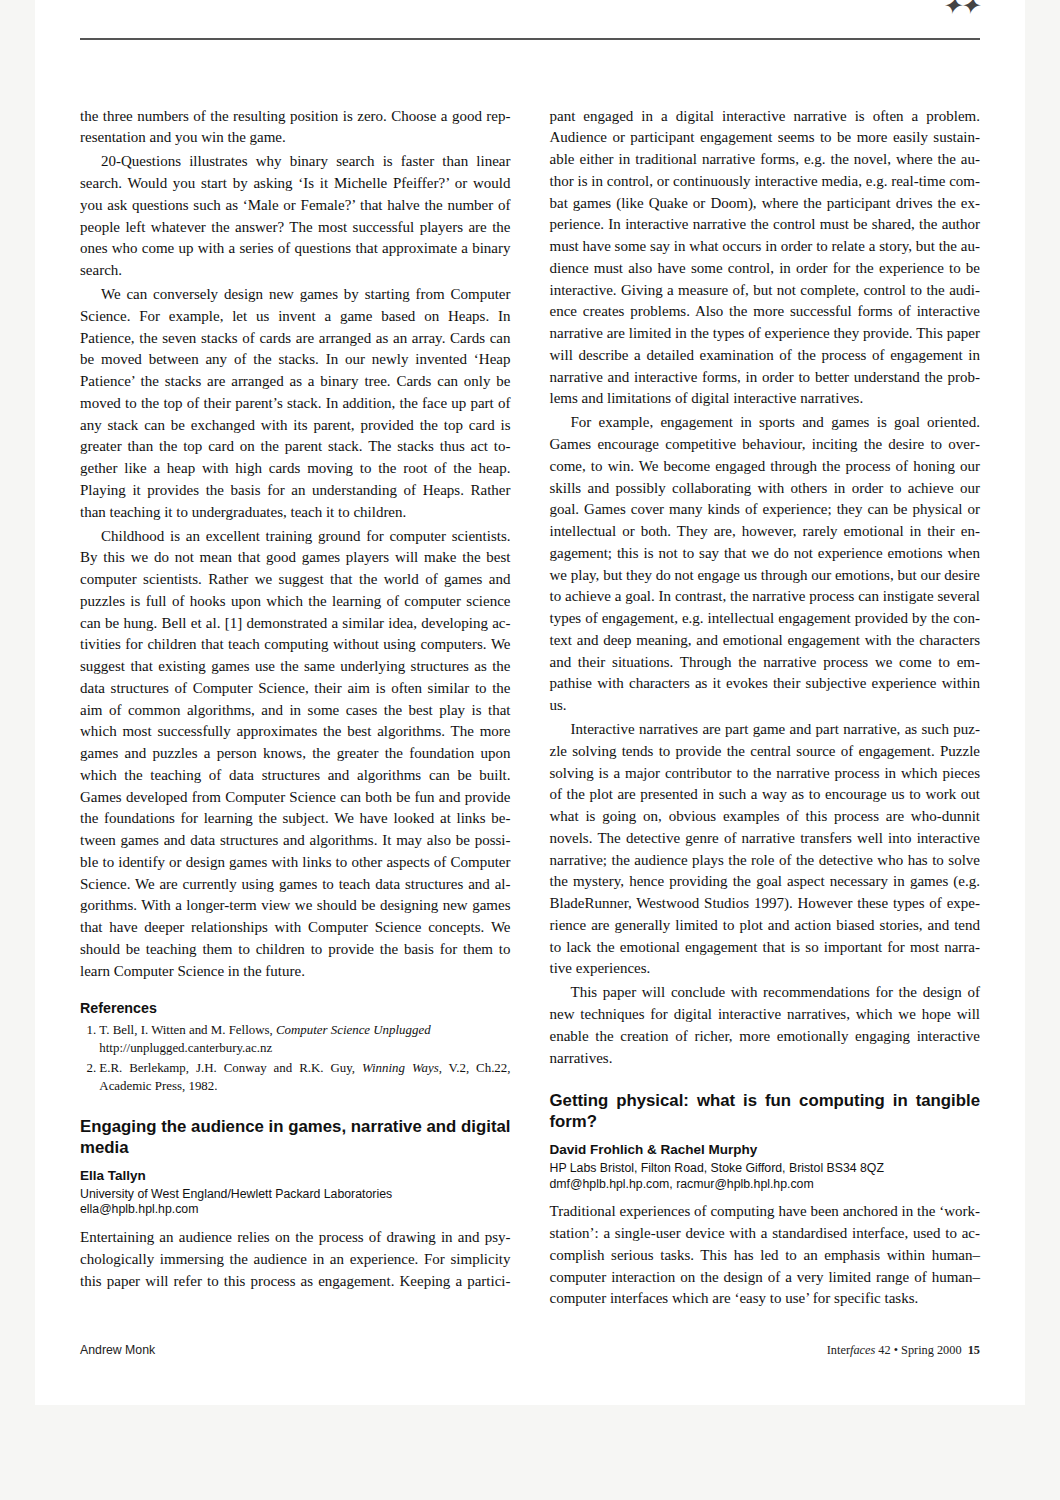✦✦
the three numbers of the resulting position is zero. Choose a good representation and you win the game.
20-Questions illustrates why binary search is faster than linear search. Would you start by asking ‘Is it Michelle Pfeiffer?’ or would you ask questions such as ‘Male or Female?’ that halve the number of people left whatever the answer? The most successful players are the ones who come up with a series of questions that approximate a binary search.
We can conversely design new games by starting from Computer Science. For example, let us invent a game based on Heaps. In Patience, the seven stacks of cards are arranged as an array. Cards can be moved between any of the stacks. In our newly invented ‘Heap Patience’ the stacks are arranged as a binary tree. Cards can only be moved to the top of their parent’s stack. In addition, the face up part of any stack can be exchanged with its parent, provided the top card is greater than the top card on the parent stack. The stacks thus act together like a heap with high cards moving to the root of the heap. Playing it provides the basis for an understanding of Heaps. Rather than teaching it to undergraduates, teach it to children.
Childhood is an excellent training ground for computer scientists. By this we do not mean that good games players will make the best computer scientists. Rather we suggest that the world of games and puzzles is full of hooks upon which the learning of computer science can be hung. Bell et al. [1] demonstrated a similar idea, developing activities for children that teach computing without using computers. We suggest that existing games use the same underlying structures as the data structures of Computer Science, their aim is often similar to the aim of common algorithms, and in some cases the best play is that which most successfully approximates the best algorithms. The more games and puzzles a person knows, the greater the foundation upon which the teaching of data structures and algorithms can be built. Games developed from Computer Science can both be fun and provide the foundations for learning the subject. We have looked at links between games and data structures and algorithms. It may also be possible to identify or design games with links to other aspects of Computer Science. We are currently using games to teach data structures and algorithms. With a longer-term view we should be designing new games that have deeper relationships with Computer Science concepts. We should be teaching them to children to provide the basis for them to learn Computer Science in the future.
References
T. Bell, I. Witten and M. Fellows, Computer Science Unplugged
http://unplugged.canterbury.ac.nz
E.R. Berlekamp, J.H. Conway and R.K. Guy, Winning Ways, V.2, Ch.22, Academic Press, 1982.
Engaging the audience in games, narrative and digital media
Ella Tallyn
University of West England/Hewlett Packard Laboratories
ella@hplb.hpl.hp.com
Entertaining an audience relies on the process of drawing in and psychologically immersing the audience in an experience. For simplicity this paper will refer to this process as engagement. Keeping a participant engaged in a digital interactive narrative is often a problem. Audience or participant engagement seems to be more easily sustainable either in traditional narrative forms, e.g. the novel, where the author is in control, or continuously interactive media, e.g. real-time combat games (like Quake or Doom), where the participant drives the experience. In interactive narrative the control must be shared, the author must have some say in what occurs in order to relate a story, but the audience must also have some control, in order for the experience to be interactive. Giving a measure of, but not complete, control to the audience creates problems. Also the more successful forms of interactive narrative are limited in the types of experience they provide. This paper will describe a detailed examination of the process of engagement in narrative and interactive forms, in order to better understand the problems and limitations of digital interactive narratives.
For example, engagement in sports and games is goal oriented. Games encourage competitive behaviour, inciting the desire to overcome, to win. We become engaged through the process of honing our skills and possibly collaborating with others in order to achieve our goal. Games cover many kinds of experience; they can be physical or intellectual or both. They are, however, rarely emotional in their engagement; this is not to say that we do not experience emotions when we play, but they do not engage us through our emotions, but our desire to achieve a goal. In contrast, the narrative process can instigate several types of engagement, e.g. intellectual engagement provided by the context and deep meaning, and emotional engagement with the characters and their situations. Through the narrative process we come to empathise with characters as it evokes their subjective experience within us.
Interactive narratives are part game and part narrative, as such puzzle solving tends to provide the central source of engagement. Puzzle solving is a major contributor to the narrative process in which pieces of the plot are presented in such a way as to encourage us to work out what is going on, obvious examples of this process are who-dunnit novels. The detective genre of narrative transfers well into interactive narrative; the audience plays the role of the detective who has to solve the mystery, hence providing the goal aspect necessary in games (e.g. BladeRunner, Westwood Studios 1997). However these types of experience are generally limited to plot and action biased stories, and tend to lack the emotional engagement that is so important for most narrative experiences.
This paper will conclude with recommendations for the design of new techniques for digital interactive narratives, which we hope will enable the creation of richer, more emotionally engaging interactive narratives.
Getting physical: what is fun computing in tangible form?
David Frohlich & Rachel Murphy
HP Labs Bristol, Filton Road, Stoke Gifford, Bristol BS34 8QZ
dmf@hplb.hpl.hp.com, racmur@hplb.hpl.hp.com
Traditional experiences of computing have been anchored in the ‘work-station’: a single-user device with a standardised interface, used to accomplish serious tasks. This has led to an emphasis within human–computer interaction on the design of a very limited range of human–computer interfaces which are ‘easy to use’ for specific tasks.
Andrew Monk
Interfaces 42 • Spring 2000 15